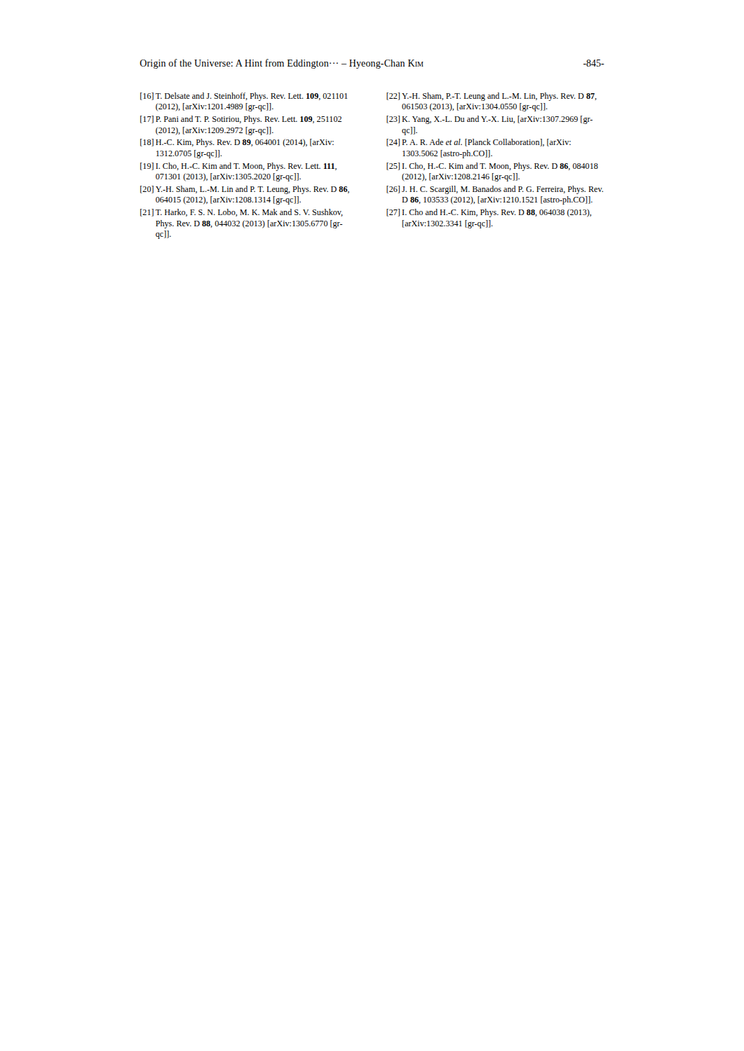Origin of the Universe: A Hint from Eddington··· – Hyeong-Chan Kim -845-
[16] T. Delsate and J. Steinhoff, Phys. Rev. Lett. 109, 021101 (2012), [arXiv:1201.4989 [gr-qc]].
[17] P. Pani and T. P. Sotiriou, Phys. Rev. Lett. 109, 251102 (2012), [arXiv:1209.2972 [gr-qc]].
[18] H.-C. Kim, Phys. Rev. D 89, 064001 (2014), [arXiv: 1312.0705 [gr-qc]].
[19] I. Cho, H.-C. Kim and T. Moon, Phys. Rev. Lett. 111, 071301 (2013), [arXiv:1305.2020 [gr-qc]].
[20] Y.-H. Sham, L.-M. Lin and P. T. Leung, Phys. Rev. D 86, 064015 (2012), [arXiv:1208.1314 [gr-qc]].
[21] T. Harko, F. S. N. Lobo, M. K. Mak and S. V. Sushkov, Phys. Rev. D 88, 044032 (2013) [arXiv:1305.6770 [gr-qc]].
[22] Y.-H. Sham, P.-T. Leung and L.-M. Lin, Phys. Rev. D 87, 061503 (2013), [arXiv:1304.0550 [gr-qc]].
[23] K. Yang, X.-L. Du and Y.-X. Liu, [arXiv:1307.2969 [gr-qc]].
[24] P. A. R. Ade et al. [Planck Collaboration], [arXiv: 1303.5062 [astro-ph.CO]].
[25] I. Cho, H.-C. Kim and T. Moon, Phys. Rev. D 86, 084018 (2012), [arXiv:1208.2146 [gr-qc]].
[26] J. H. C. Scargill, M. Banados and P. G. Ferreira, Phys. Rev. D 86, 103533 (2012), [arXiv:1210.1521 [astro-ph.CO]].
[27] I. Cho and H.-C. Kim, Phys. Rev. D 88, 064038 (2013), [arXiv:1302.3341 [gr-qc]].